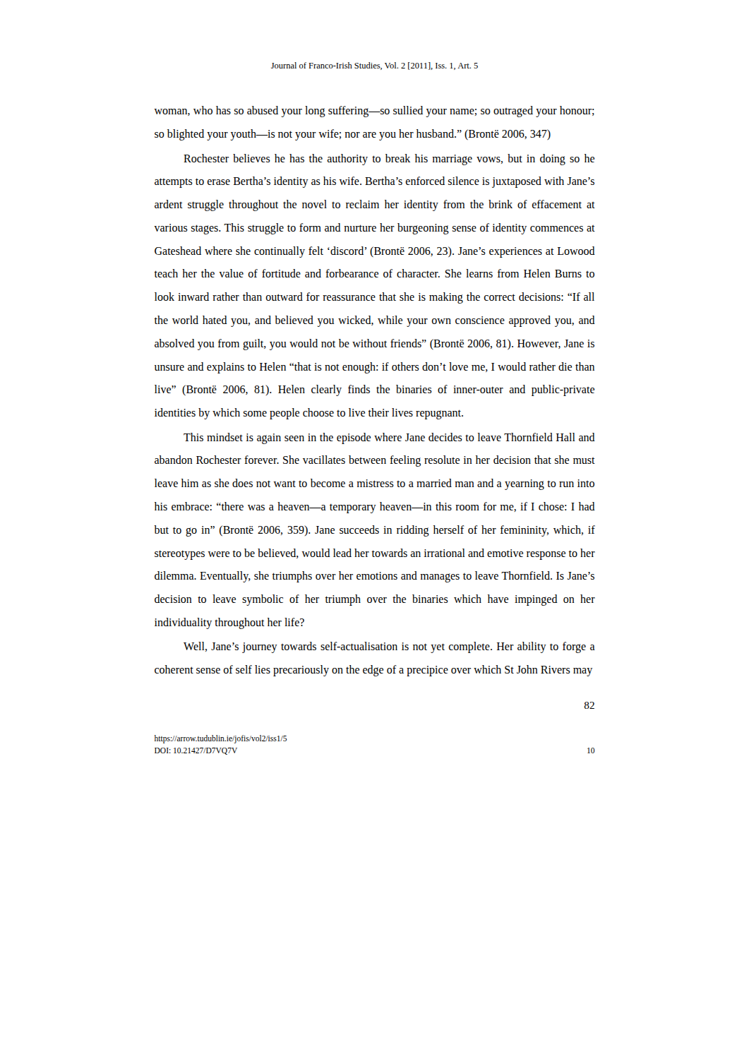Journal of Franco-Irish Studies, Vol. 2 [2011], Iss. 1, Art. 5
woman, who has so abused your long suffering—so sullied your name; so outraged your honour; so blighted your youth—is not your wife; nor are you her husband.” (Brontë 2006, 347)
Rochester believes he has the authority to break his marriage vows, but in doing so he attempts to erase Bertha’s identity as his wife. Bertha’s enforced silence is juxtaposed with Jane’s ardent struggle throughout the novel to reclaim her identity from the brink of effacement at various stages. This struggle to form and nurture her burgeoning sense of identity commences at Gateshead where she continually felt ‘discord’ (Brontë 2006, 23). Jane’s experiences at Lowood teach her the value of fortitude and forbearance of character. She learns from Helen Burns to look inward rather than outward for reassurance that she is making the correct decisions: “If all the world hated you, and believed you wicked, while your own conscience approved you, and absolved you from guilt, you would not be without friends” (Brontë 2006, 81). However, Jane is unsure and explains to Helen “that is not enough: if others don’t love me, I would rather die than live” (Brontë 2006, 81). Helen clearly finds the binaries of inner-outer and public-private identities by which some people choose to live their lives repugnant.
This mindset is again seen in the episode where Jane decides to leave Thornfield Hall and abandon Rochester forever. She vacillates between feeling resolute in her decision that she must leave him as she does not want to become a mistress to a married man and a yearning to run into his embrace: “there was a heaven—a temporary heaven—in this room for me, if I chose: I had but to go in” (Brontë 2006, 359). Jane succeeds in ridding herself of her femininity, which, if stereotypes were to be believed, would lead her towards an irrational and emotive response to her dilemma. Eventually, she triumphs over her emotions and manages to leave Thornfield. Is Jane’s decision to leave symbolic of her triumph over the binaries which have impinged on her individuality throughout her life?
Well, Jane’s journey towards self-actualisation is not yet complete. Her ability to forge a coherent sense of self lies precariously on the edge of a precipice over which St John Rivers may
82
https://arrow.tudublin.ie/jofis/vol2/iss1/5
DOI: 10.21427/D7VQ7V
10